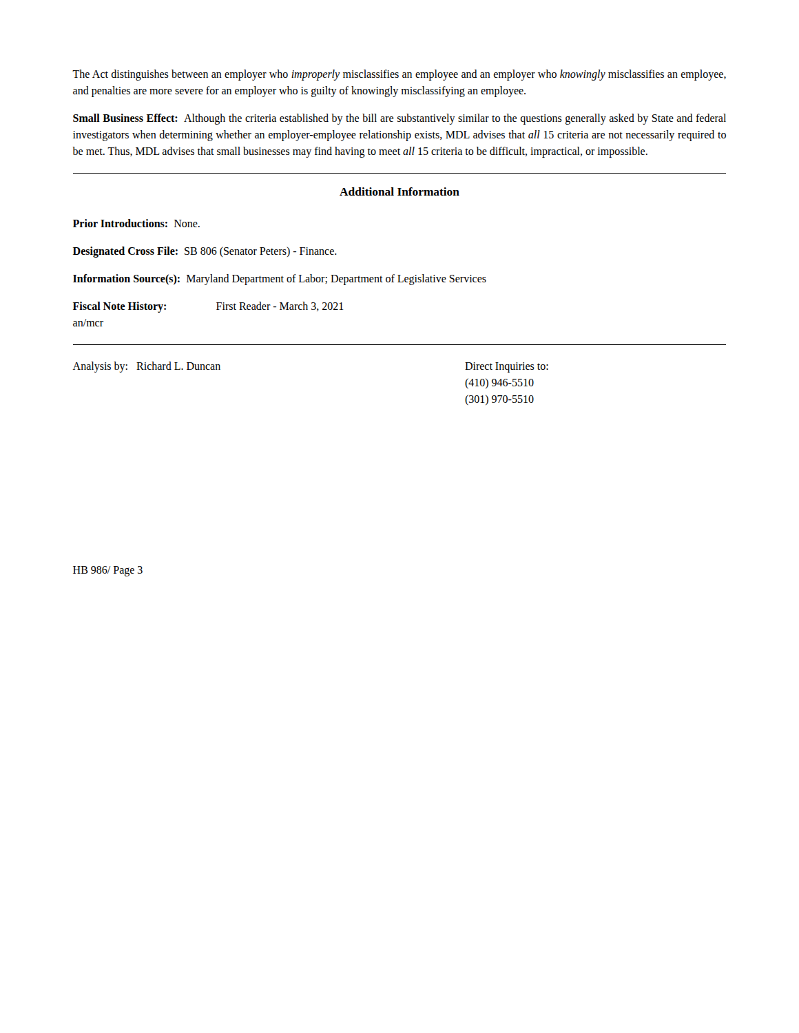The Act distinguishes between an employer who improperly misclassifies an employee and an employer who knowingly misclassifies an employee, and penalties are more severe for an employer who is guilty of knowingly misclassifying an employee.
Small Business Effect: Although the criteria established by the bill are substantively similar to the questions generally asked by State and federal investigators when determining whether an employer-employee relationship exists, MDL advises that all 15 criteria are not necessarily required to be met. Thus, MDL advises that small businesses may find having to meet all 15 criteria to be difficult, impractical, or impossible.
Additional Information
Prior Introductions: None.
Designated Cross File: SB 806 (Senator Peters) - Finance.
Information Source(s): Maryland Department of Labor; Department of Legislative Services
Fiscal Note History:
First Reader - March 3, 2021
an/mcr
Analysis by: Richard L. Duncan
Direct Inquiries to:
(410) 946-5510
(301) 970-5510
HB 986/ Page 3